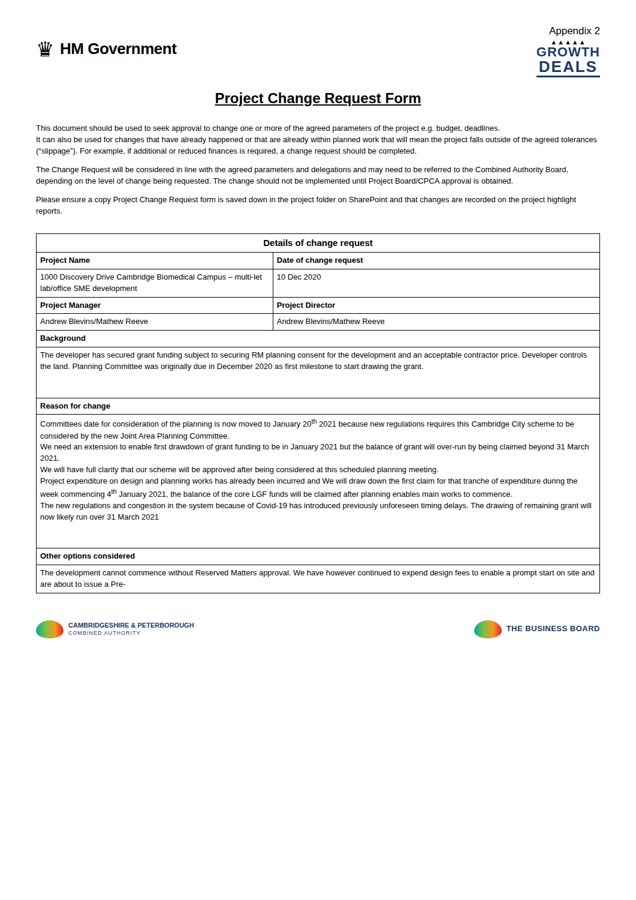Appendix 2
♛
HM Government
▲▲▲▲▲
GROWTH
DEALS
Project Change Request Form
This document should be used to seek approval to change one or more of the agreed parameters of the project e.g. budget, deadlines.
It can also be used for changes that have already happened or that are already within planned work that will mean the project falls outside of the agreed tolerances (“slippage”). For example, if additional or reduced finances is required, a change request should be completed.
The Change Request will be considered in line with the agreed parameters and delegations and may need to be referred to the Combined Authority Board, depending on the level of change being requested. The change should not be implemented until Project Board/CPCA approval is obtained.
Please ensure a copy Project Change Request form is saved down in the project folder on SharePoint and that changes are recorded on the project highlight reports.
| Details of change request |
| Project Name | Date of change request |
| 1000 Discovery Drive Cambridge Biomedical Campus – multi-let lab/office SME development | 10 Dec 2020 |
| Project Manager | Project Director |
| Andrew Blevins/Mathew Reeve | Andrew Blevins/Mathew Reeve |
| Background |
| The developer has secured grant funding subject to securing RM planning consent for the development and an acceptable contractor price. Developer controls the land. Planning Committee was originally due in December 2020 as first milestone to start drawing the grant. |
| Reason for change |
| Committees date for consideration of the planning is now moved to January 20 th 2021 because new regulations requires this Cambridge City scheme to be considered by the new Joint Area Planning Committee. We need an extension to enable first drawdown of grant funding to be in January 2021 but the balance of grant will over-run by being claimed beyond 31 March 2021. We will have full clarity that our scheme will be approved after being considered at this scheduled planning meeting. Project expenditure on design and planning works has already been incurred and We will draw down the first claim for that tranche of expenditure during the week commencing 4 th January 2021, the balance of the core LGF funds will be claimed after planning enables main works to commence. The new regulations and congestion in the system because of Covid-19 has introduced previously unforeseen timing delays. The drawing of remaining grant will now likely run over 31 March 2021 |
| Other options considered |
| The development cannot commence without Reserved Matters approval. We have however continued to expend design fees to enable a prompt start on site and are about to issue a Pre- |
CAMBRIDGESHIRE & PETERBOROUGH
COMBINED AUTHORITY
THE BUSINESS BOARD